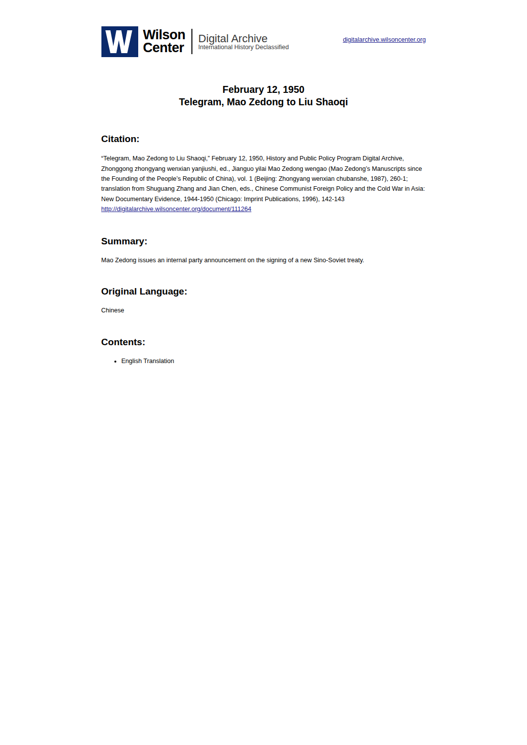Wilson Center
Digital Archive
International History Declassified
digitalarchive.wilsoncenter.org
February 12, 1950
Telegram, Mao Zedong to Liu Shaoqi
Citation:
“Telegram, Mao Zedong to Liu Shaoqi,” February 12, 1950, History and Public Policy Program Digital Archive, Zhonggong zhongyang wenxian yanjiushi, ed., Jianguo yilai Mao Zedong wengao (Mao Zedong’s Manuscripts since the Founding of the People’s Republic of China), vol. 1 (Beijing: Zhongyang wenxian chubanshe, 1987), 260-1; translation from Shuguang Zhang and Jian Chen, eds., Chinese Communist Foreign Policy and the Cold War in Asia: New Documentary Evidence, 1944-1950 (Chicago: Imprint Publications, 1996), 142-143
http://digitalarchive.wilsoncenter.org/document/111264
Summary:
Mao Zedong issues an internal party announcement on the signing of a new Sino-Soviet treaty.
Original Language:
Chinese
Contents:
English Translation